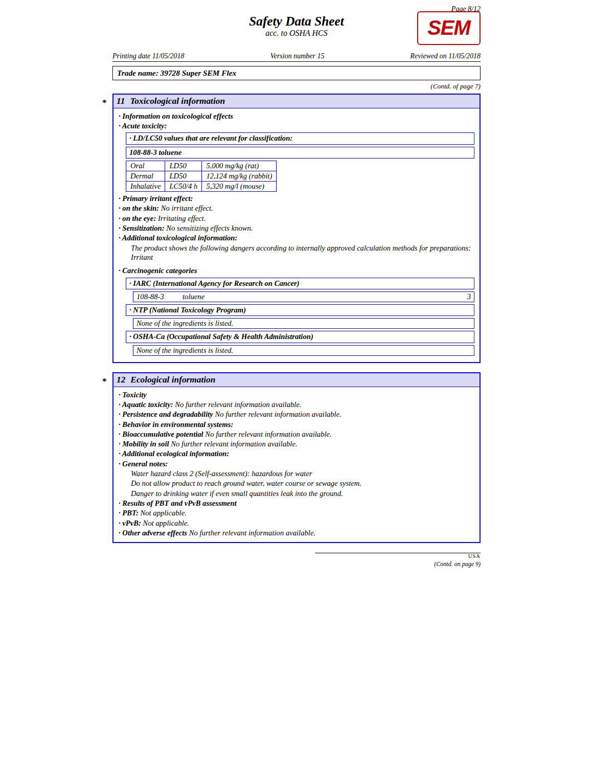Page 8/12
SEM
Safety Data Sheet
acc. to OSHA HCS
Printing date 11/05/2018 Version number 15 Reviewed on 11/05/2018
Trade name: 39728 Super SEM Flex
(Contd. of page 7)
*
11 Toxicological information
· Information on toxicological effects
· Acute toxicity:
· LD/LC50 values that are relevant for classification:
108-88-3 toluene
| Oral | LD50 | 5,000 mg/kg (rat) |
| Dermal | LD50 | 12,124 mg/kg (rabbit) |
| Inhalative | LC50/4 h | 5,320 mg/l (mouse) |
· Primary irritant effect:
· on the skin: No irritant effect.
· on the eye: Irritating effect.
· Sensitization: No sensitizing effects known.
· Additional toxicological information:
The product shows the following dangers according to internally approved calculation methods for preparations:
Irritant
· Carcinogenic categories
· IARC (International Agency for Research on Cancer)
108-88-3 toluene 3
· NTP (National Toxicology Program)
None of the ingredients is listed.
· OSHA-Ca (Occupational Safety & Health Administration)
None of the ingredients is listed.
*
12 Ecological information
· Toxicity
· Aquatic toxicity: No further relevant information available.
· Persistence and degradability No further relevant information available.
· Behavior in environmental systems:
· Bioaccumulative potential No further relevant information available.
· Mobility in soil No further relevant information available.
· Additional ecological information:
· General notes:
Water hazard class 2 (Self-assessment): hazardous for water
Do not allow product to reach ground water, water course or sewage system.
Danger to drinking water if even small quantities leak into the ground.
· Results of PBT and vPvB assessment
· PBT: Not applicable.
· vPvB: Not applicable.
· Other adverse effects No further relevant information available.
USA (Contd. on page 9)